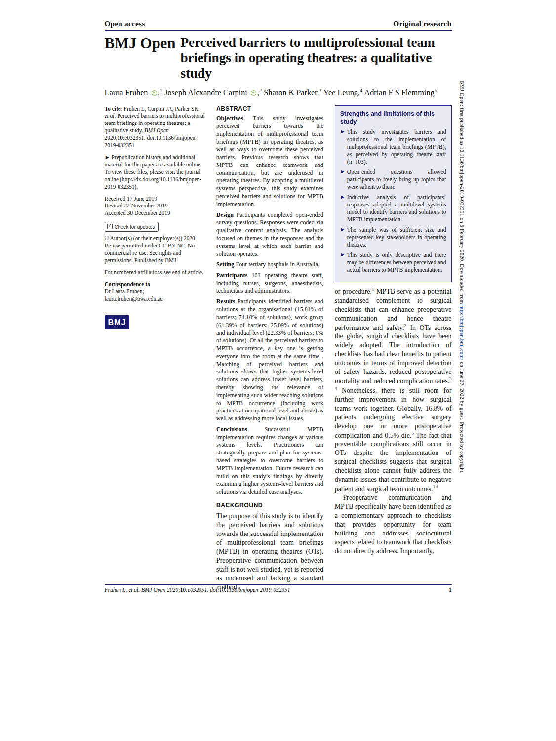Open access
Original research
BMJ Open
Perceived barriers to multiprofessional team briefings in operating theatres: a qualitative study
Laura Fruhen ,1 Joseph Alexandre Carpini ,2 Sharon K Parker,3 Yee Leung,4 Adrian F S Flemming5
To cite: Fruhen L, Carpini JA, Parker SK, et al. Perceived barriers to multiprofessional team briefings in operating theatres: a qualitative study. BMJ Open 2020;10:e032351. doi:10.1136/bmjopen-2019-032351
► Prepublication history and additional material for this paper are available online. To view these files, please visit the journal online (http://dx.doi.org/10.1136/bmjopen-2019-032351).
Received 17 June 2019
Revised 22 November 2019
Accepted 30 December 2019
Check for updates
© Author(s) (or their employer(s)) 2020. Re-use permitted under CC BY-NC. No commercial re-use. See rights and permissions. Published by BMJ.
For numbered affiliations see end of article.
Correspondence to
Dr Laura Fruhen;
laura.fruhen@uwa.edu.au
BMJ
Abstract
Objectives This study investigates perceived barriers towards the implementation of multiprofessional team briefings (MPTB) in operating theatres, as well as ways to overcome these perceived barriers. Previous research shows that MPTB can enhance teamwork and communication, but are underused in operating theatres. By adopting a multilevel systems perspective, this study examines perceived barriers and solutions for MPTB implementation.
Design Participants completed open-ended survey questions. Responses were coded via qualitative content analysis. The analysis focused on themes in the responses and the systems level at which each barrier and solution operates.
Setting Four tertiary hospitals in Australia.
Participants 103 operating theatre staff, including nurses, surgeons, anaesthetists, technicians and administrators.
Results Participants identified barriers and solutions at the organisational (15.81% of barriers; 74.10% of solutions), work group (61.39% of barriers; 25.09% of solutions) and individual level (22.33% of barriers; 0% of solutions). Of all the perceived barriers to MPTB occurrence, a key one is getting everyone into the room at the same time . Matching of perceived barriers and solutions shows that higher systems-level solutions can address lower level barriers, thereby showing the relevance of implementing such wider reaching solutions to MPTB occurrence (including work practices at occupational level and above) as well as addressing more local issues.
Conclusions Successful MPTB implementation requires changes at various systems levels. Practitioners can strategically prepare and plan for systems-based strategies to overcome barriers to MPTB implementation. Future research can build on this study’s findings by directly examining higher systems-level barriers and solutions via detailed case analyses.
Background
The purpose of this study is to identify the perceived barriers and solutions towards the successful implementation of multiprofessional team briefings (MPTB) in operating theatres (OTs). Preoperative communication between staff is not well studied, yet is reported as underused and lacking a standard method
Strengths and limitations of this study
This study investigates barriers and solutions to the implementation of multiprofessional team briefings (MPTB), as perceived by operating theatre staff (n=103).
Open-ended questions allowed participants to freely bring up topics that were salient to them.
Inductive analysis of participants’ responses adopted a multilevel systems model to identify barriers and solutions to MPTB implementation.
The sample was of sufficient size and represented key stakeholders in operating theatres.
This study is only descriptive and there may be differences between perceived and actual barriers to MPTB implementation.
or procedure.1 MPTB serve as a potential standardised complement to surgical checklists that can enhance preoperative communication and hence theatre performance and safety.2 In OTs across the globe, surgical checklists have been widely adopted. The introduction of checklists has had clear benefits to patient outcomes in terms of improved detection of safety hazards, reduced postoperative mortality and reduced complication rates.3 4 Nonetheless, there is still room for further improvement in how surgical teams work together. Globally, 16.8% of patients undergoing elective surgery develop one or more postoperative complication and 0.5% die.5 The fact that preventable complications still occur in OTs despite the implementation of surgical checklists suggests that surgical checklists alone cannot fully address the dynamic issues that contribute to negative patient and surgical team outcomes.1 6
Preoperative communication and MPTB specifically have been identified as a complementary approach to checklists that provides opportunity for team building and addresses sociocultural aspects related to teamwork that checklists do not directly address. Importantly,
Fruhen L, et al. BMJ Open 2020;10:e032351. doi:10.1136/bmjopen-2019-032351
1
BMJ Open: first published as 10.1136/bmjopen-2019-032351 on 9 February 2020. Downloaded from http://bmjopen.bmj.com/ on June 27, 2022 by guest. Protected by copyright.